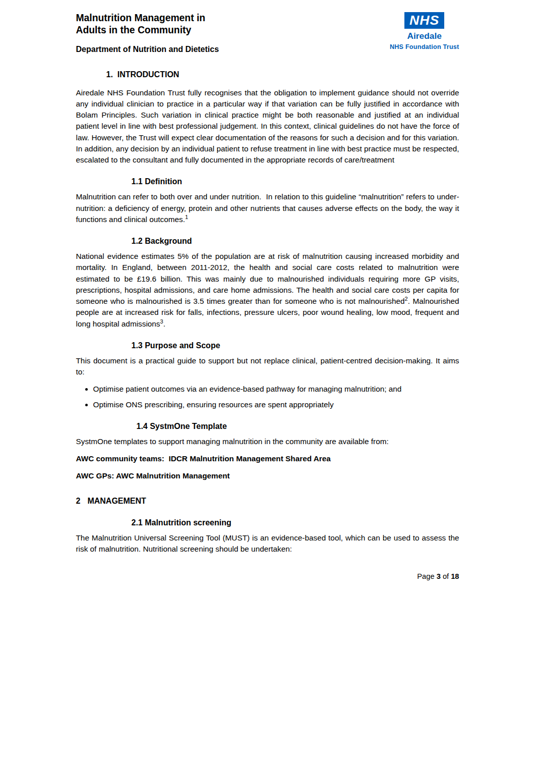Malnutrition Management in
Adults in the Community
Department of Nutrition and Dietetics
NHS
Airedale
NHS Foundation Trust
1. INTRODUCTION
Airedale NHS Foundation Trust fully recognises that the obligation to implement guidance should not override any individual clinician to practice in a particular way if that variation can be fully justified in accordance with Bolam Principles. Such variation in clinical practice might be both reasonable and justified at an individual patient level in line with best professional judgement. In this context, clinical guidelines do not have the force of law. However, the Trust will expect clear documentation of the reasons for such a decision and for this variation. In addition, any decision by an individual patient to refuse treatment in line with best practice must be respected, escalated to the consultant and fully documented in the appropriate records of care/treatment
1.1 Definition
Malnutrition can refer to both over and under nutrition. In relation to this guideline “malnutrition” refers to under-nutrition: a deficiency of energy, protein and other nutrients that causes adverse effects on the body, the way it functions and clinical outcomes.1
1.2 Background
National evidence estimates 5% of the population are at risk of malnutrition causing increased morbidity and mortality. In England, between 2011-2012, the health and social care costs related to malnutrition were estimated to be £19.6 billion. This was mainly due to malnourished individuals requiring more GP visits, prescriptions, hospital admissions, and care home admissions. The health and social care costs per capita for someone who is malnourished is 3.5 times greater than for someone who is not malnourished2. Malnourished people are at increased risk for falls, infections, pressure ulcers, poor wound healing, low mood, frequent and long hospital admissions3.
1.3 Purpose and Scope
This document is a practical guide to support but not replace clinical, patient-centred decision-making. It aims to:
Optimise patient outcomes via an evidence-based pathway for managing malnutrition; and
Optimise ONS prescribing, ensuring resources are spent appropriately
1.4 SystmOne Template
SystmOne templates to support managing malnutrition in the community are available from:
AWC community teams: IDCR Malnutrition Management Shared Area
AWC GPs: AWC Malnutrition Management
2 MANAGEMENT
2.1 Malnutrition screening
The Malnutrition Universal Screening Tool (MUST) is an evidence-based tool, which can be used to assess the risk of malnutrition. Nutritional screening should be undertaken:
Page 3 of 18